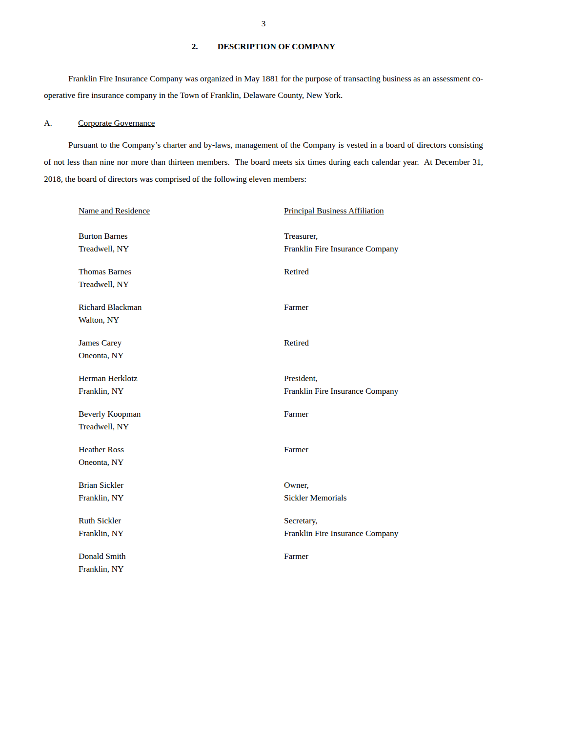3
2. DESCRIPTION OF COMPANY
Franklin Fire Insurance Company was organized in May 1881 for the purpose of transacting business as an assessment co-operative fire insurance company in the Town of Franklin, Delaware County, New York.
A. Corporate Governance
Pursuant to the Company’s charter and by-laws, management of the Company is vested in a board of directors consisting of not less than nine nor more than thirteen members. The board meets six times during each calendar year. At December 31, 2018, the board of directors was comprised of the following eleven members:
| Name and Residence | Principal Business Affiliation |
| --- | --- |
| Burton Barnes Treadwell, NY | Treasurer, Franklin Fire Insurance Company |
| Thomas Barnes Treadwell, NY | Retired |
| Richard Blackman Walton, NY | Farmer |
| James Carey Oneonta, NY | Retired |
| Herman Herklotz Franklin, NY | President, Franklin Fire Insurance Company |
| Beverly Koopman Treadwell, NY | Farmer |
| Heather Ross Oneonta, NY | Farmer |
| Brian Sickler Franklin, NY | Owner, Sickler Memorials |
| Ruth Sickler Franklin, NY | Secretary, Franklin Fire Insurance Company |
| Donald Smith Franklin, NY | Farmer |